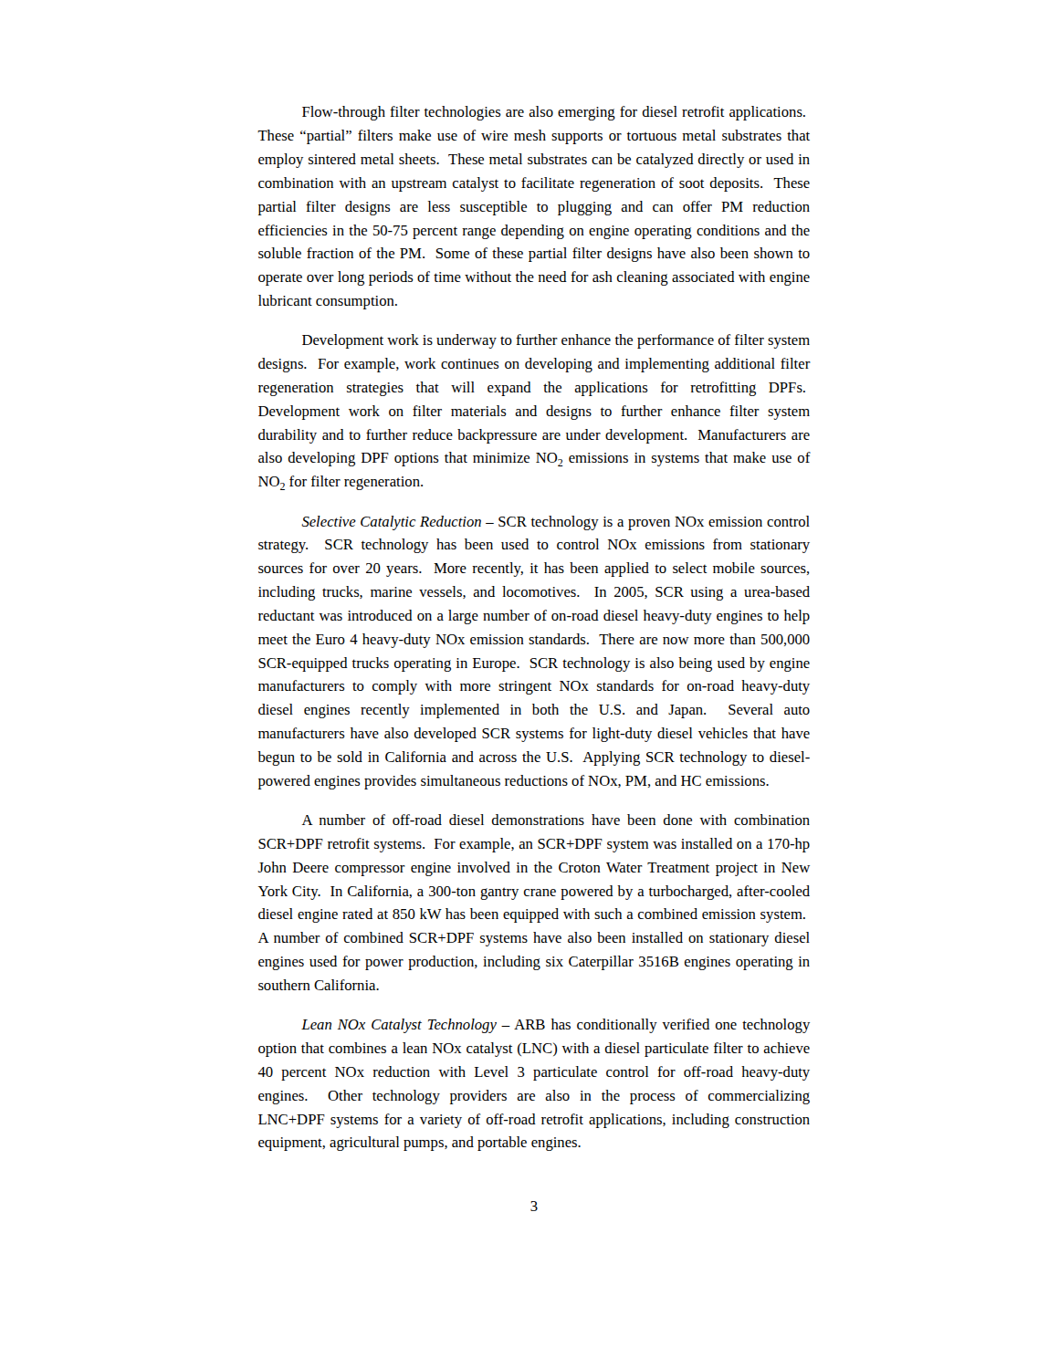Flow-through filter technologies are also emerging for diesel retrofit applications. These “partial” filters make use of wire mesh supports or tortuous metal substrates that employ sintered metal sheets. These metal substrates can be catalyzed directly or used in combination with an upstream catalyst to facilitate regeneration of soot deposits. These partial filter designs are less susceptible to plugging and can offer PM reduction efficiencies in the 50-75 percent range depending on engine operating conditions and the soluble fraction of the PM. Some of these partial filter designs have also been shown to operate over long periods of time without the need for ash cleaning associated with engine lubricant consumption.
Development work is underway to further enhance the performance of filter system designs. For example, work continues on developing and implementing additional filter regeneration strategies that will expand the applications for retrofitting DPFs. Development work on filter materials and designs to further enhance filter system durability and to further reduce backpressure are under development. Manufacturers are also developing DPF options that minimize NO2 emissions in systems that make use of NO2 for filter regeneration.
Selective Catalytic Reduction – SCR technology is a proven NOx emission control strategy. SCR technology has been used to control NOx emissions from stationary sources for over 20 years. More recently, it has been applied to select mobile sources, including trucks, marine vessels, and locomotives. In 2005, SCR using a urea-based reductant was introduced on a large number of on-road diesel heavy-duty engines to help meet the Euro 4 heavy-duty NOx emission standards. There are now more than 500,000 SCR-equipped trucks operating in Europe. SCR technology is also being used by engine manufacturers to comply with more stringent NOx standards for on-road heavy-duty diesel engines recently implemented in both the U.S. and Japan. Several auto manufacturers have also developed SCR systems for light-duty diesel vehicles that have begun to be sold in California and across the U.S. Applying SCR technology to diesel-powered engines provides simultaneous reductions of NOx, PM, and HC emissions.
A number of off-road diesel demonstrations have been done with combination SCR+DPF retrofit systems. For example, an SCR+DPF system was installed on a 170-hp John Deere compressor engine involved in the Croton Water Treatment project in New York City. In California, a 300-ton gantry crane powered by a turbocharged, after-cooled diesel engine rated at 850 kW has been equipped with such a combined emission system. A number of combined SCR+DPF systems have also been installed on stationary diesel engines used for power production, including six Caterpillar 3516B engines operating in southern California.
Lean NOx Catalyst Technology – ARB has conditionally verified one technology option that combines a lean NOx catalyst (LNC) with a diesel particulate filter to achieve 40 percent NOx reduction with Level 3 particulate control for off-road heavy-duty engines. Other technology providers are also in the process of commercializing LNC+DPF systems for a variety of off-road retrofit applications, including construction equipment, agricultural pumps, and portable engines.
3